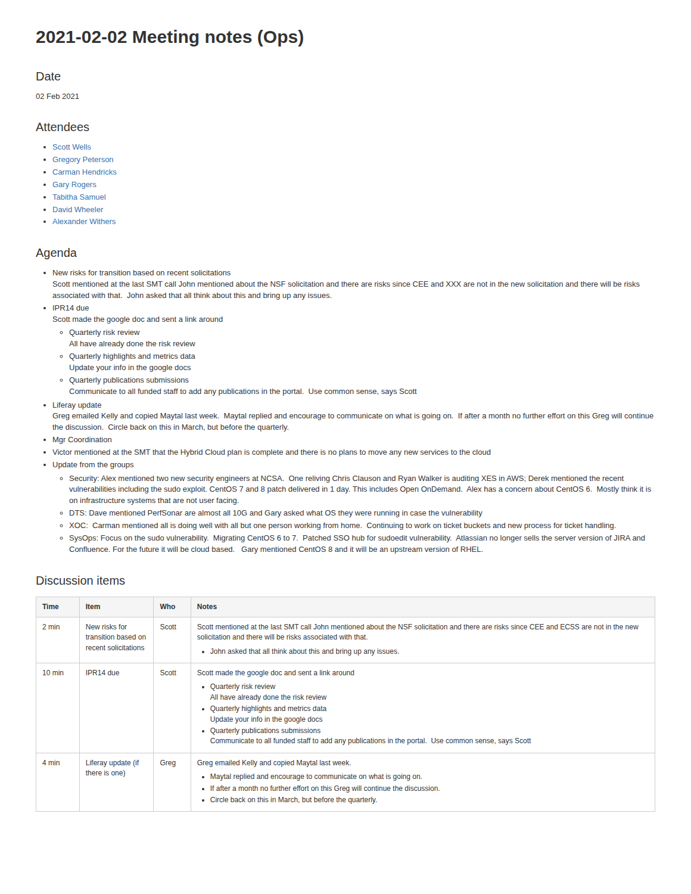2021-02-02 Meeting notes (Ops)
Date
02 Feb 2021
Attendees
Scott Wells
Gregory Peterson
Carman Hendricks
Gary Rogers
Tabitha Samuel
David Wheeler
Alexander Withers
Agenda
New risks for transition based on recent solicitations
Scott mentioned at the last SMT call John mentioned about the NSF solicitation and there are risks since CEE and XXX are not in the new solicitation and there will be risks associated with that. John asked that all think about this and bring up any issues.
IPR14 due
Scott made the google doc and sent a link around
Quarterly risk review
All have already done the risk review
Quarterly highlights and metrics data
Update your info in the google docs
Quarterly publications submissions
Communicate to all funded staff to add any publications in the portal. Use common sense, says Scott
Liferay update
Greg emailed Kelly and copied Maytal last week. Maytal replied and encourage to communicate on what is going on. If after a month no further effort on this Greg will continue the discussion. Circle back on this in March, but before the quarterly.
Mgr Coordination
Victor mentioned at the SMT that the Hybrid Cloud plan is complete and there is no plans to move any new services to the cloud
Update from the groups
Security: Alex mentioned two new security engineers at NCSA. One reliving Chris Clauson and Ryan Walker is auditing XES in AWS; Derek mentioned the recent vulnerabilities including the sudo exploit. CentOS 7 and 8 patch delivered in 1 day. This includes Open OnDemand. Alex has a concern about CentOS 6. Mostly think it is on infrastructure systems that are not user facing.
DTS: Dave mentioned PerfSonar are almost all 10G and Gary asked what OS they were running in case the vulnerability
XOC: Carman mentioned all is doing well with all but one person working from home. Continuing to work on ticket buckets and new process for ticket handling.
SysOps: Focus on the sudo vulnerability. Migrating CentOS 6 to 7. Patched SSO hub for sudoedit vulnerability. Atlassian no longer sells the server version of JIRA and Confluence. For the future it will be cloud based. Gary mentioned CentOS 8 and it will be an upstream version of RHEL.
Discussion items
| Time | Item | Who | Notes |
| --- | --- | --- | --- |
| 2 min | New risks for transition based on recent solicitations | Scott | Scott mentioned at the last SMT call John mentioned about the NSF solicitation and there are risks since CEE and ECSS are not in the new solicitation and there will be risks associated with that. John asked that all think about this and bring up any issues. |
| 10 min | IPR14 due | Scott | Scott made the google doc and sent a link around Quarterly risk review All have already done the risk review Quarterly highlights and metrics data Update your info in the google docs Quarterly publications submissions Communicate to all funded staff to add any publications in the portal. Use common sense, says Scott |
| 4 min | Liferay update (if there is one) | Greg | Greg emailed Kelly and copied Maytal last week. Maytal replied and encourage to communicate on what is going on. If after a month no further effort on this Greg will continue the discussion. Circle back on this in March, but before the quarterly. |